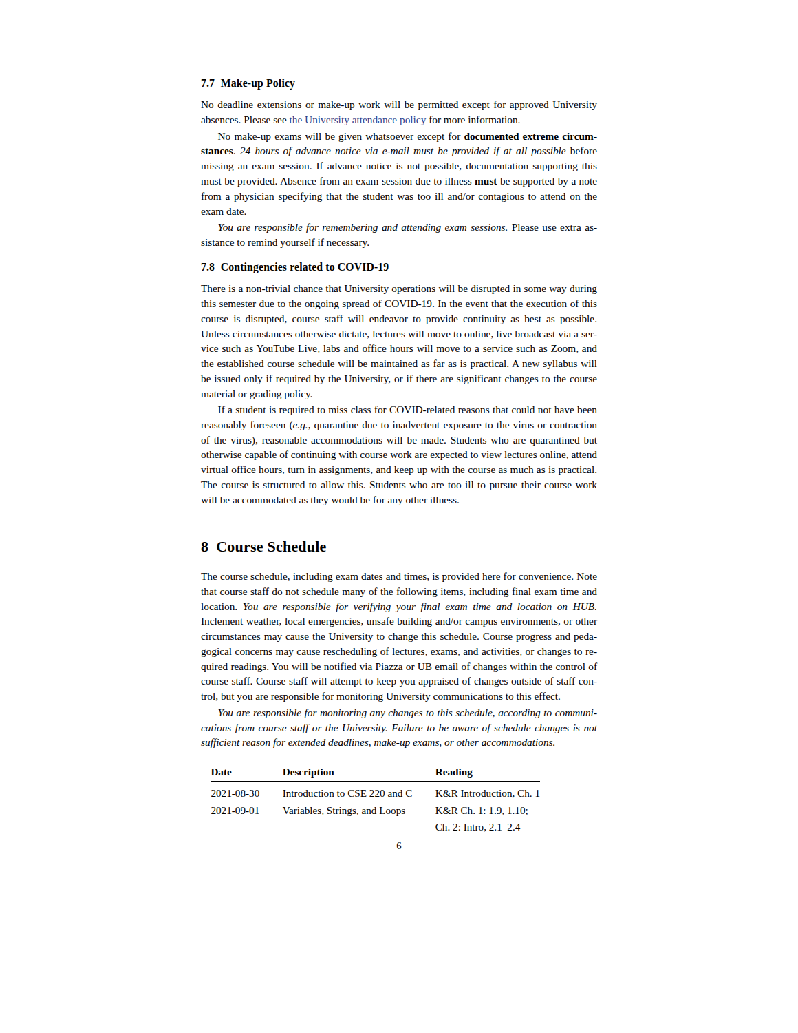7.7 Make-up Policy
No deadline extensions or make-up work will be permitted except for approved University absences. Please see the University attendance policy for more information.
No make-up exams will be given whatsoever except for documented extreme circumstances. 24 hours of advance notice via e-mail must be provided if at all possible before missing an exam session. If advance notice is not possible, documentation supporting this must be provided. Absence from an exam session due to illness must be supported by a note from a physician specifying that the student was too ill and/or contagious to attend on the exam date.
You are responsible for remembering and attending exam sessions. Please use extra assistance to remind yourself if necessary.
7.8 Contingencies related to COVID-19
There is a non-trivial chance that University operations will be disrupted in some way during this semester due to the ongoing spread of COVID-19. In the event that the execution of this course is disrupted, course staff will endeavor to provide continuity as best as possible. Unless circumstances otherwise dictate, lectures will move to online, live broadcast via a service such as YouTube Live, labs and office hours will move to a service such as Zoom, and the established course schedule will be maintained as far as is practical. A new syllabus will be issued only if required by the University, or if there are significant changes to the course material or grading policy.
If a student is required to miss class for COVID-related reasons that could not have been reasonably foreseen (e.g., quarantine due to inadvertent exposure to the virus or contraction of the virus), reasonable accommodations will be made. Students who are quarantined but otherwise capable of continuing with course work are expected to view lectures online, attend virtual office hours, turn in assignments, and keep up with the course as much as is practical. The course is structured to allow this. Students who are too ill to pursue their course work will be accommodated as they would be for any other illness.
8 Course Schedule
The course schedule, including exam dates and times, is provided here for convenience. Note that course staff do not schedule many of the following items, including final exam time and location. You are responsible for verifying your final exam time and location on HUB. Inclement weather, local emergencies, unsafe building and/or campus environments, or other circumstances may cause the University to change this schedule. Course progress and pedagogical concerns may cause rescheduling of lectures, exams, and activities, or changes to required readings. You will be notified via Piazza or UB email of changes within the control of course staff. Course staff will attempt to keep you appraised of changes outside of staff control, but you are responsible for monitoring University communications to this effect.
You are responsible for monitoring any changes to this schedule, according to communications from course staff or the University. Failure to be aware of schedule changes is not sufficient reason for extended deadlines, make-up exams, or other accommodations.
| Date | Description | Reading |
| --- | --- | --- |
| 2021-08-30 | Introduction to CSE 220 and C | K&R Introduction, Ch. 1 |
| 2021-09-01 | Variables, Strings, and Loops | K&R Ch. 1: 1.9, 1.10; |
| | | Ch. 2: Intro, 2.1–2.4 |
6